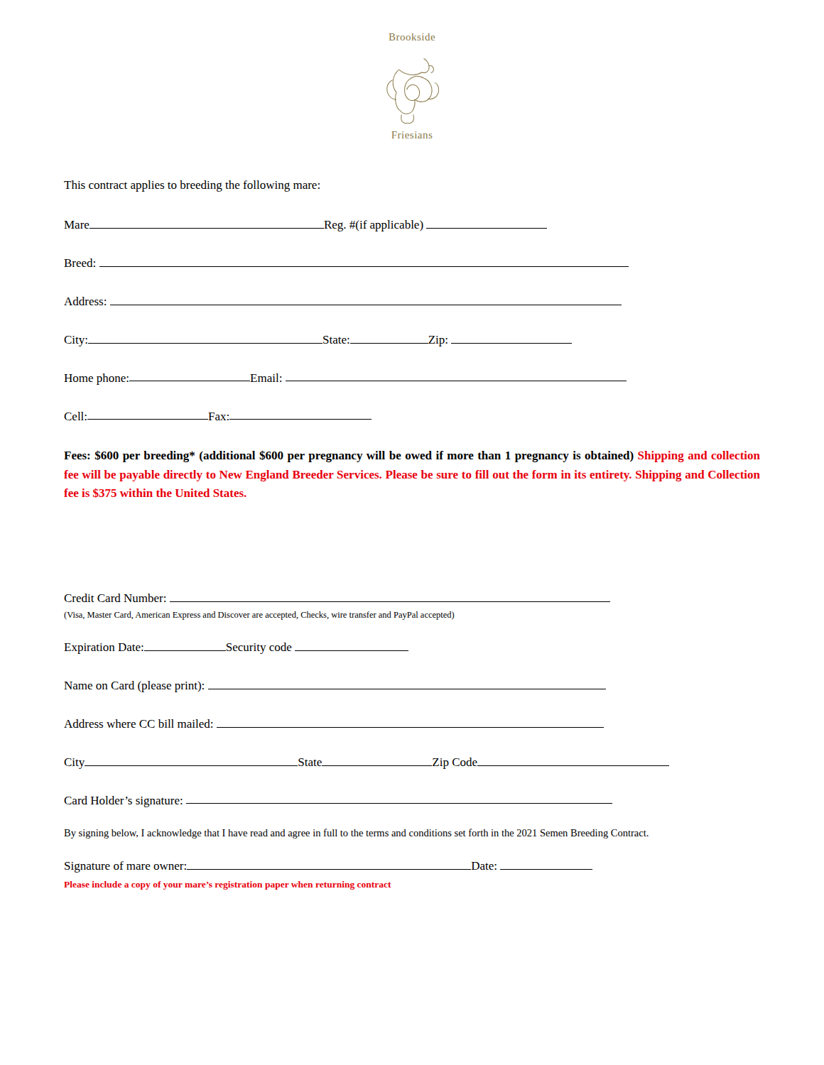Brookside
Friesians
This contract applies to breeding the following mare:
Mare Reg. #(if applicable)
Breed:
Address:
City: State: Zip:
Home phone: Email:
Cell: Fax:
Fees: $600 per breeding* (additional $600 per pregnancy will be owed if more than 1 pregnancy is obtained) Shipping and collection fee will be payable directly to New England Breeder Services. Please be sure to fill out the form in its entirety. Shipping and Collection fee is $375 within the United States.
Credit Card Number:
(Visa, Master Card, American Express and Discover are accepted, Checks, wire transfer and PayPal accepted)
Expiration Date: Security code
Name on Card (please print):
Address where CC bill mailed:
City State Zip Code
Card Holder’s signature:
By signing below, I acknowledge that I have read and agree in full to the terms and conditions set forth in the 2021 Semen Breeding Contract.
Signature of mare owner: Date:
Please include a copy of your mare’s registration paper when returning contract